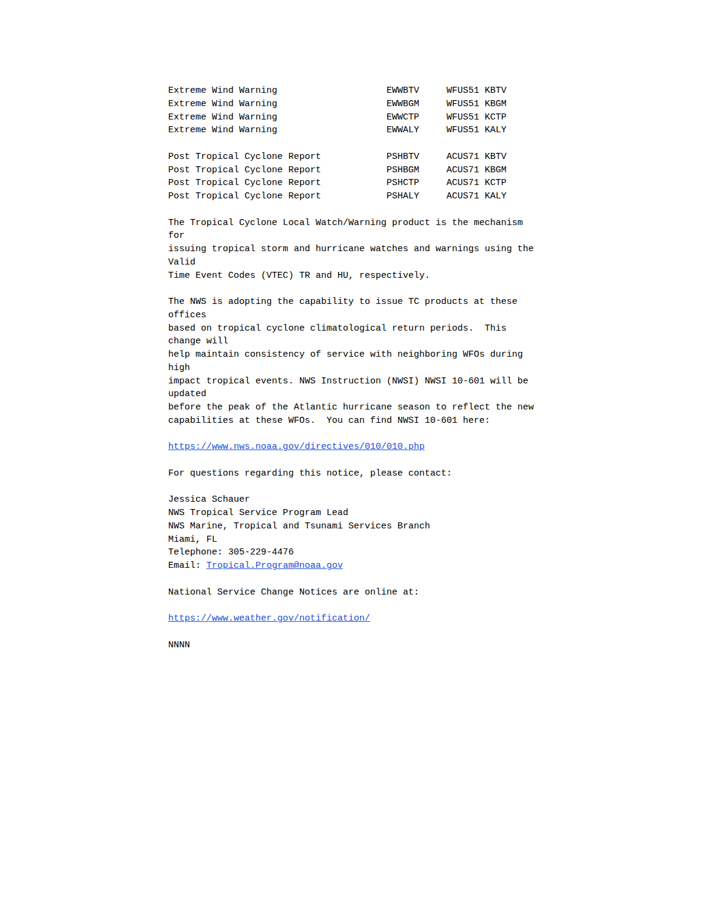Extreme Wind Warning                    EWWBTV     WFUS51 KBTV
Extreme Wind Warning                    EWWBGM     WFUS51 KBGM
Extreme Wind Warning                    EWWCTP     WFUS51 KCTP
Extreme Wind Warning                    EWWALY     WFUS51 KALY

Post Tropical Cyclone Report            PSHBTV     ACUS71 KBTV
Post Tropical Cyclone Report            PSHBGM     ACUS71 KBGM
Post Tropical Cyclone Report            PSHCTP     ACUS71 KCTP
Post Tropical Cyclone Report            PSHALY     ACUS71 KALY

The Tropical Cyclone Local Watch/Warning product is the mechanism for
issuing tropical storm and hurricane watches and warnings using the Valid
Time Event Codes (VTEC) TR and HU, respectively.

The NWS is adopting the capability to issue TC products at these offices
based on tropical cyclone climatological return periods.  This change will
help maintain consistency of service with neighboring WFOs during high
impact tropical events. NWS Instruction (NWSI) NWSI 10-601 will be updated
before the peak of the Atlantic hurricane season to reflect the new
capabilities at these WFOs.  You can find NWSI 10-601 here:

https://www.nws.noaa.gov/directives/010/010.php

For questions regarding this notice, please contact:

Jessica Schauer
NWS Tropical Service Program Lead
NWS Marine, Tropical and Tsunami Services Branch
Miami, FL
Telephone: 305-229-4476
Email: Tropical.Program@noaa.gov

National Service Change Notices are online at:

https://www.weather.gov/notification/

NNNN